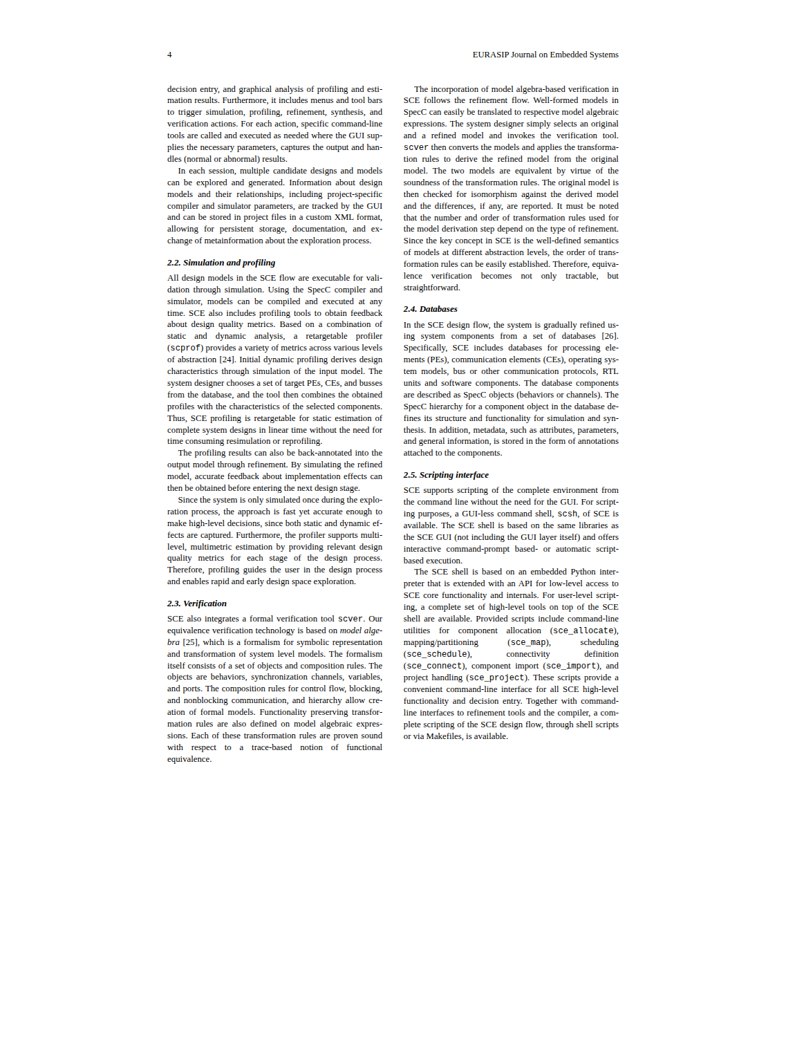4 EURASIP Journal on Embedded Systems
decision entry, and graphical analysis of profiling and estimation results. Furthermore, it includes menus and tool bars to trigger simulation, profiling, refinement, synthesis, and verification actions. For each action, specific command-line tools are called and executed as needed where the GUI supplies the necessary parameters, captures the output and handles (normal or abnormal) results.
In each session, multiple candidate designs and models can be explored and generated. Information about design models and their relationships, including project-specific compiler and simulator parameters, are tracked by the GUI and can be stored in project files in a custom XML format, allowing for persistent storage, documentation, and exchange of metainformation about the exploration process.
2.2. Simulation and profiling
All design models in the SCE flow are executable for validation through simulation. Using the SpecC compiler and simulator, models can be compiled and executed at any time. SCE also includes profiling tools to obtain feedback about design quality metrics. Based on a combination of static and dynamic analysis, a retargetable profiler (scprof) provides a variety of metrics across various levels of abstraction [24]. Initial dynamic profiling derives design characteristics through simulation of the input model. The system designer chooses a set of target PEs, CEs, and busses from the database, and the tool then combines the obtained profiles with the characteristics of the selected components. Thus, SCE profiling is retargetable for static estimation of complete system designs in linear time without the need for time consuming resimulation or reprofiling.
The profiling results can also be back-annotated into the output model through refinement. By simulating the refined model, accurate feedback about implementation effects can then be obtained before entering the next design stage.
Since the system is only simulated once during the exploration process, the approach is fast yet accurate enough to make high-level decisions, since both static and dynamic effects are captured. Furthermore, the profiler supports multilevel, multimetric estimation by providing relevant design quality metrics for each stage of the design process. Therefore, profiling guides the user in the design process and enables rapid and early design space exploration.
2.3. Verification
SCE also integrates a formal verification tool scver. Our equivalence verification technology is based on model algebra [25], which is a formalism for symbolic representation and transformation of system level models. The formalism itself consists of a set of objects and composition rules. The objects are behaviors, synchronization channels, variables, and ports. The composition rules for control flow, blocking, and nonblocking communication, and hierarchy allow creation of formal models. Functionality preserving transformation rules are also defined on model algebraic expressions. Each of these transformation rules are proven sound with respect to a trace-based notion of functional equivalence.
The incorporation of model algebra-based verification in SCE follows the refinement flow. Well-formed models in SpecC can easily be translated to respective model algebraic expressions. The system designer simply selects an original and a refined model and invokes the verification tool. scver then converts the models and applies the transformation rules to derive the refined model from the original model. The two models are equivalent by virtue of the soundness of the transformation rules. The original model is then checked for isomorphism against the derived model and the differences, if any, are reported. It must be noted that the number and order of transformation rules used for the model derivation step depend on the type of refinement. Since the key concept in SCE is the well-defined semantics of models at different abstraction levels, the order of transformation rules can be easily established. Therefore, equivalence verification becomes not only tractable, but straightforward.
2.4. Databases
In the SCE design flow, the system is gradually refined using system components from a set of databases [26]. Specifically, SCE includes databases for processing elements (PEs), communication elements (CEs), operating system models, bus or other communication protocols, RTL units and software components. The database components are described as SpecC objects (behaviors or channels). The SpecC hierarchy for a component object in the database defines its structure and functionality for simulation and synthesis. In addition, metadata, such as attributes, parameters, and general information, is stored in the form of annotations attached to the components.
2.5. Scripting interface
SCE supports scripting of the complete environment from the command line without the need for the GUI. For scripting purposes, a GUI-less command shell, scsh, of SCE is available. The SCE shell is based on the same libraries as the SCE GUI (not including the GUI layer itself) and offers interactive command-prompt based- or automatic script-based execution.
The SCE shell is based on an embedded Python interpreter that is extended with an API for low-level access to SCE core functionality and internals. For user-level scripting, a complete set of high-level tools on top of the SCE shell are available. Provided scripts include command-line utilities for component allocation (sce_allocate), mapping/partitioning (sce_map), scheduling (sce_schedule), connectivity definition (sce_connect), component import (sce_import), and project handling (sce_project). These scripts provide a convenient command-line interface for all SCE high-level functionality and decision entry. Together with command-line interfaces to refinement tools and the compiler, a complete scripting of the SCE design flow, through shell scripts or via Makefiles, is available.